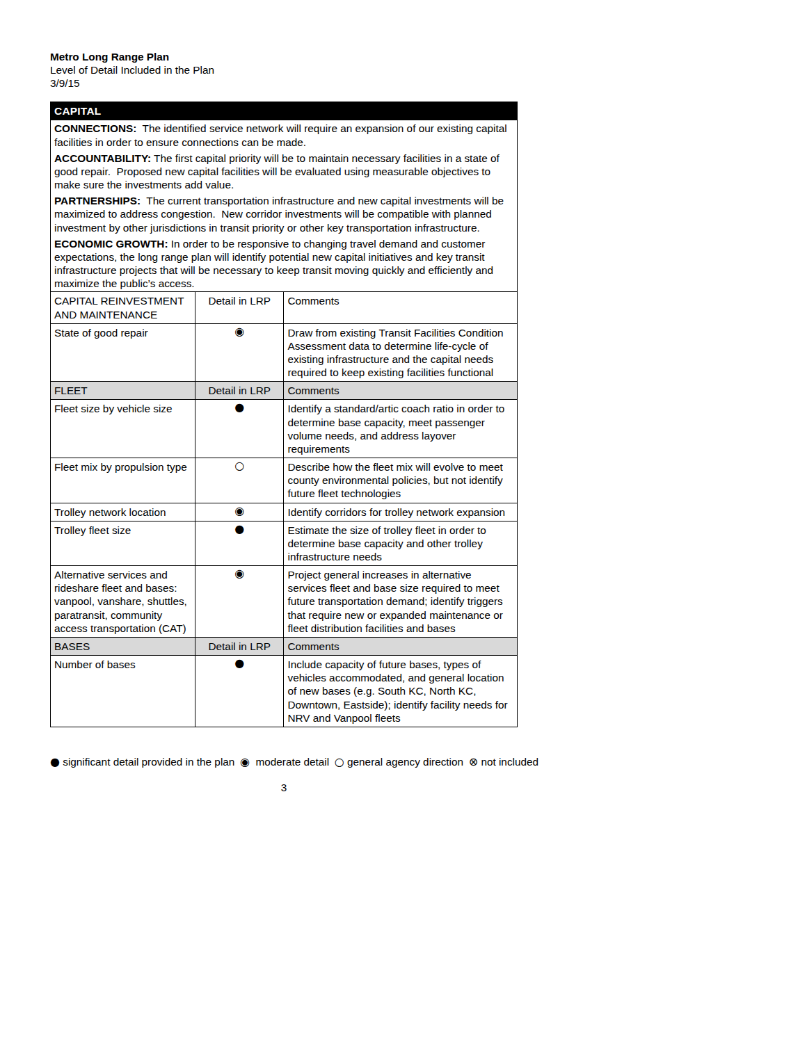Metro Long Range Plan
Level of Detail Included in the Plan
3/9/15
| CAPITAL |
| CONNECTIONS: The identified service network will require an expansion of our existing capital facilities in order to ensure connections can be made. |
| ACCOUNTABILITY: The first capital priority will be to maintain necessary facilities in a state of good repair. Proposed new capital facilities will be evaluated using measurable objectives to make sure the investments add value. |
| PARTNERSHIPS: The current transportation infrastructure and new capital investments will be maximized to address congestion. New corridor investments will be compatible with planned investment by other jurisdictions in transit priority or other key transportation infrastructure. |
| ECONOMIC GROWTH: In order to be responsive to changing travel demand and customer expectations, the long range plan will identify potential new capital initiatives and key transit infrastructure projects that will be necessary to keep transit moving quickly and efficiently and maximize the public’s access. |
| CAPITAL REINVESTMENT AND MAINTENANCE | Detail in LRP | Comments |
| State of good repair | ◉ | Draw from existing Transit Facilities Condition Assessment data to determine life-cycle of existing infrastructure and the capital needs required to keep existing facilities functional |
| FLEET | Detail in LRP | Comments |
| Fleet size by vehicle size | ● | Identify a standard/artic coach ratio in order to determine base capacity, meet passenger volume needs, and address layover requirements |
| Fleet mix by propulsion type | ○ | Describe how the fleet mix will evolve to meet county environmental policies, but not identify future fleet technologies |
| Trolley network location | ◉ | Identify corridors for trolley network expansion |
| Trolley fleet size | ● | Estimate the size of trolley fleet in order to determine base capacity and other trolley infrastructure needs |
| Alternative services and rideshare fleet and bases: vanpool, vanshare, shuttles, paratransit, community access transportation (CAT) | ◉ | Project general increases in alternative services fleet and base size required to meet future transportation demand; identify triggers that require new or expanded maintenance or fleet distribution facilities and bases |
| BASES | Detail in LRP | Comments |
| Number of bases | ● | Include capacity of future bases, types of vehicles accommodated, and general location of new bases (e.g. South KC, North KC, Downtown, Eastside); identify facility needs for NRV and Vanpool fleets |
● significant detail provided in the plan ◉ moderate detail ○ general agency direction ⊗ not included
3